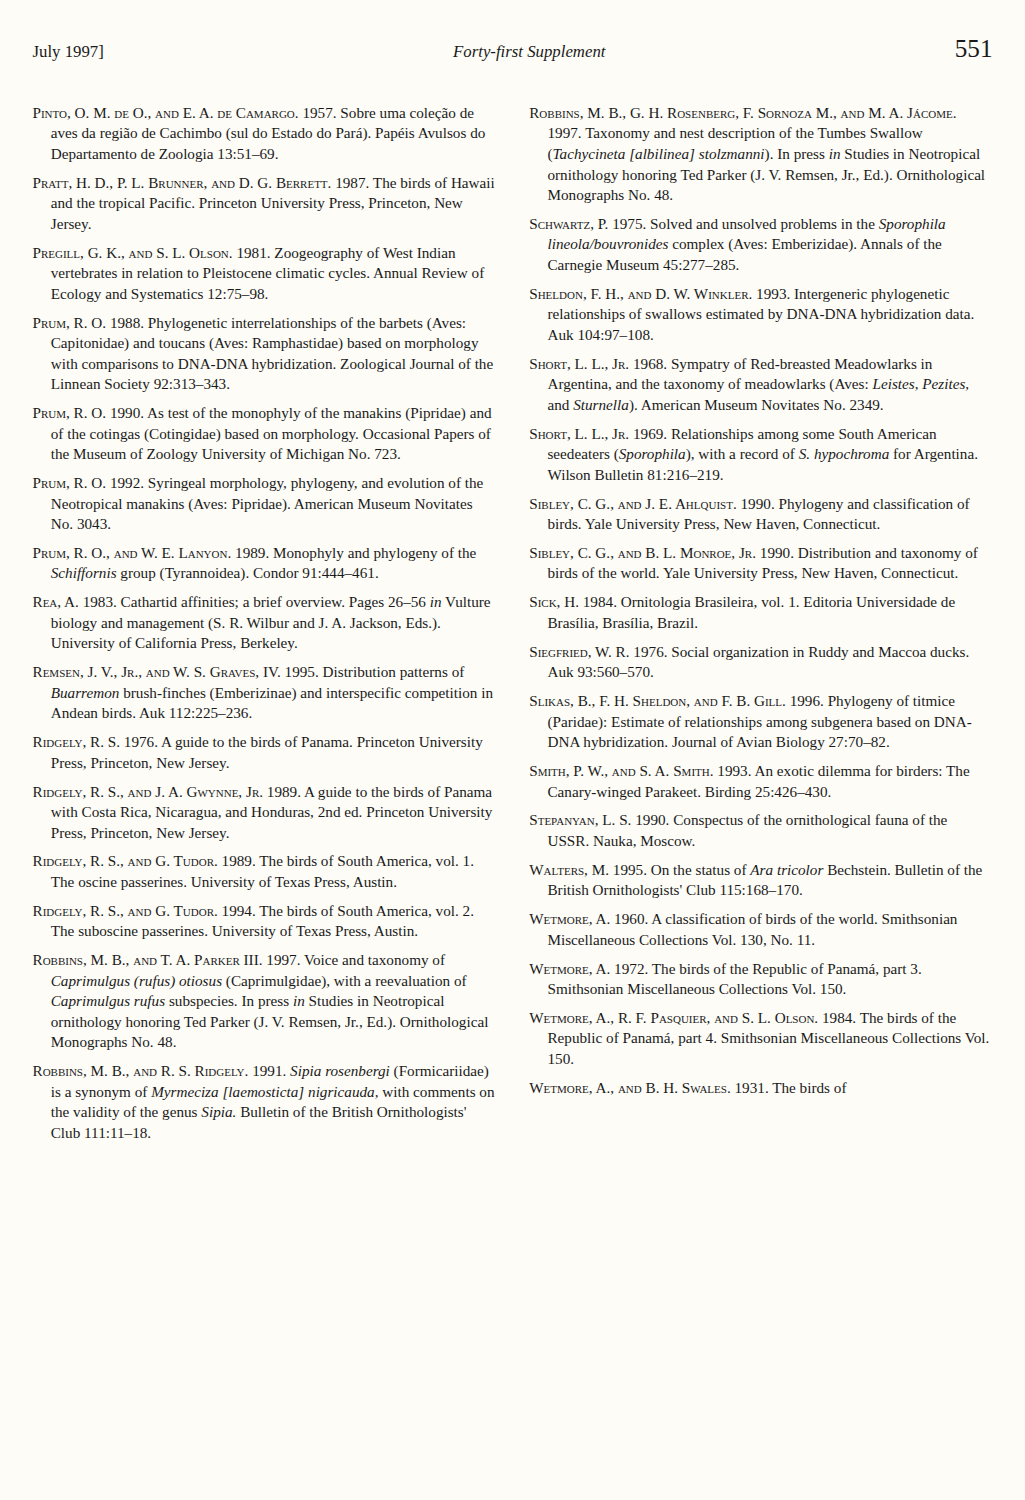July 1997] Forty-first Supplement 551
Pinto, O. M. de O., and E. A. de Camargo. 1957. Sobre uma coleção de aves da região de Cachimbo (sul do Estado do Pará). Papéis Avulsos do Departamento de Zoologia 13:51–69.
Pratt, H. D., P. L. Brunner, and D. G. Berrett. 1987. The birds of Hawaii and the tropical Pacific. Princeton University Press, Princeton, New Jersey.
Pregill, G. K., and S. L. Olson. 1981. Zoogeography of West Indian vertebrates in relation to Pleistocene climatic cycles. Annual Review of Ecology and Systematics 12:75–98.
Prum, R. O. 1988. Phylogenetic interrelationships of the barbets (Aves: Capitonidae) and toucans (Aves: Ramphastidae) based on morphology with comparisons to DNA-DNA hybridization. Zoological Journal of the Linnean Society 92:313–343.
Prum, R. O. 1990. As test of the monophyly of the manakins (Pipridae) and of the cotingas (Cotingidae) based on morphology. Occasional Papers of the Museum of Zoology University of Michigan No. 723.
Prum, R. O. 1992. Syringeal morphology, phylogeny, and evolution of the Neotropical manakins (Aves: Pipridae). American Museum Novitates No. 3043.
Prum, R. O., and W. E. Lanyon. 1989. Monophyly and phylogeny of the Schiffornis group (Tyrannoidea). Condor 91:444–461.
Rea, A. 1983. Cathartid affinities; a brief overview. Pages 26–56 in Vulture biology and management (S. R. Wilbur and J. A. Jackson, Eds.). University of California Press, Berkeley.
Remsen, J. V., Jr., and W. S. Graves, IV. 1995. Distribution patterns of Buarremon brush-finches (Emberizinae) and interspecific competition in Andean birds. Auk 112:225–236.
Ridgely, R. S. 1976. A guide to the birds of Panama. Princeton University Press, Princeton, New Jersey.
Ridgely, R. S., and J. A. Gwynne, Jr. 1989. A guide to the birds of Panama with Costa Rica, Nicaragua, and Honduras, 2nd ed. Princeton University Press, Princeton, New Jersey.
Ridgely, R. S., and G. Tudor. 1989. The birds of South America, vol. 1. The oscine passerines. University of Texas Press, Austin.
Ridgely, R. S., and G. Tudor. 1994. The birds of South America, vol. 2. The suboscine passerines. University of Texas Press, Austin.
Robbins, M. B., and T. A. Parker III. 1997. Voice and taxonomy of Caprimulgus (rufus) otiosus (Caprimulgidae), with a reevaluation of Caprimulgus rufus subspecies. In press in Studies in Neotropical ornithology honoring Ted Parker (J. V. Remsen, Jr., Ed.). Ornithological Monographs No. 48.
Robbins, M. B., and R. S. Ridgely. 1991. Sipia rosenbergi (Formicariidae) is a synonym of Myrmeciza [laemosticta] nigricauda, with comments on the validity of the genus Sipia. Bulletin of the British Ornithologists' Club 111:11–18.
Robbins, M. B., G. H. Rosenberg, F. Sornoza M., and M. A. Jácome. 1997. Taxonomy and nest description of the Tumbes Swallow (Tachycineta [albilinea] stolzmanni). In press in Studies in Neotropical ornithology honoring Ted Parker (J. V. Remsen, Jr., Ed.). Ornithological Monographs No. 48.
Schwartz, P. 1975. Solved and unsolved problems in the Sporophila lineola/bouvronides complex (Aves: Emberizidae). Annals of the Carnegie Museum 45:277–285.
Sheldon, F. H., and D. W. Winkler. 1993. Intergeneric phylogenetic relationships of swallows estimated by DNA-DNA hybridization data. Auk 104:97–108.
Short, L. L., Jr. 1968. Sympatry of Red-breasted Meadowlarks in Argentina, and the taxonomy of meadowlarks (Aves: Leistes, Pezites, and Sturnella). American Museum Novitates No. 2349.
Short, L. L., Jr. 1969. Relationships among some South American seedeaters (Sporophila), with a record of S. hypochroma for Argentina. Wilson Bulletin 81:216–219.
Sibley, C. G., and J. E. Ahlquist. 1990. Phylogeny and classification of birds. Yale University Press, New Haven, Connecticut.
Sibley, C. G., and B. L. Monroe, Jr. 1990. Distribution and taxonomy of birds of the world. Yale University Press, New Haven, Connecticut.
Sick, H. 1984. Ornitologia Brasileira, vol. 1. Editoria Universidade de Brasília, Brasília, Brazil.
Siegfried, W. R. 1976. Social organization in Ruddy and Maccoa ducks. Auk 93:560–570.
Slikas, B., F. H. Sheldon, and F. B. Gill. 1996. Phylogeny of titmice (Paridae): Estimate of relationships among subgenera based on DNA-DNA hybridization. Journal of Avian Biology 27:70–82.
Smith, P. W., and S. A. Smith. 1993. An exotic dilemma for birders: The Canary-winged Parakeet. Birding 25:426–430.
Stepanyan, L. S. 1990. Conspectus of the ornithological fauna of the USSR. Nauka, Moscow.
Walters, M. 1995. On the status of Ara tricolor Bechstein. Bulletin of the British Ornithologists' Club 115:168–170.
Wetmore, A. 1960. A classification of birds of the world. Smithsonian Miscellaneous Collections Vol. 130, No. 11.
Wetmore, A. 1972. The birds of the Republic of Panamá, part 3. Smithsonian Miscellaneous Collections Vol. 150.
Wetmore, A., R. F. Pasquier, and S. L. Olson. 1984. The birds of the Republic of Panamá, part 4. Smithsonian Miscellaneous Collections Vol. 150.
Wetmore, A., and B. H. Swales. 1931. The birds of